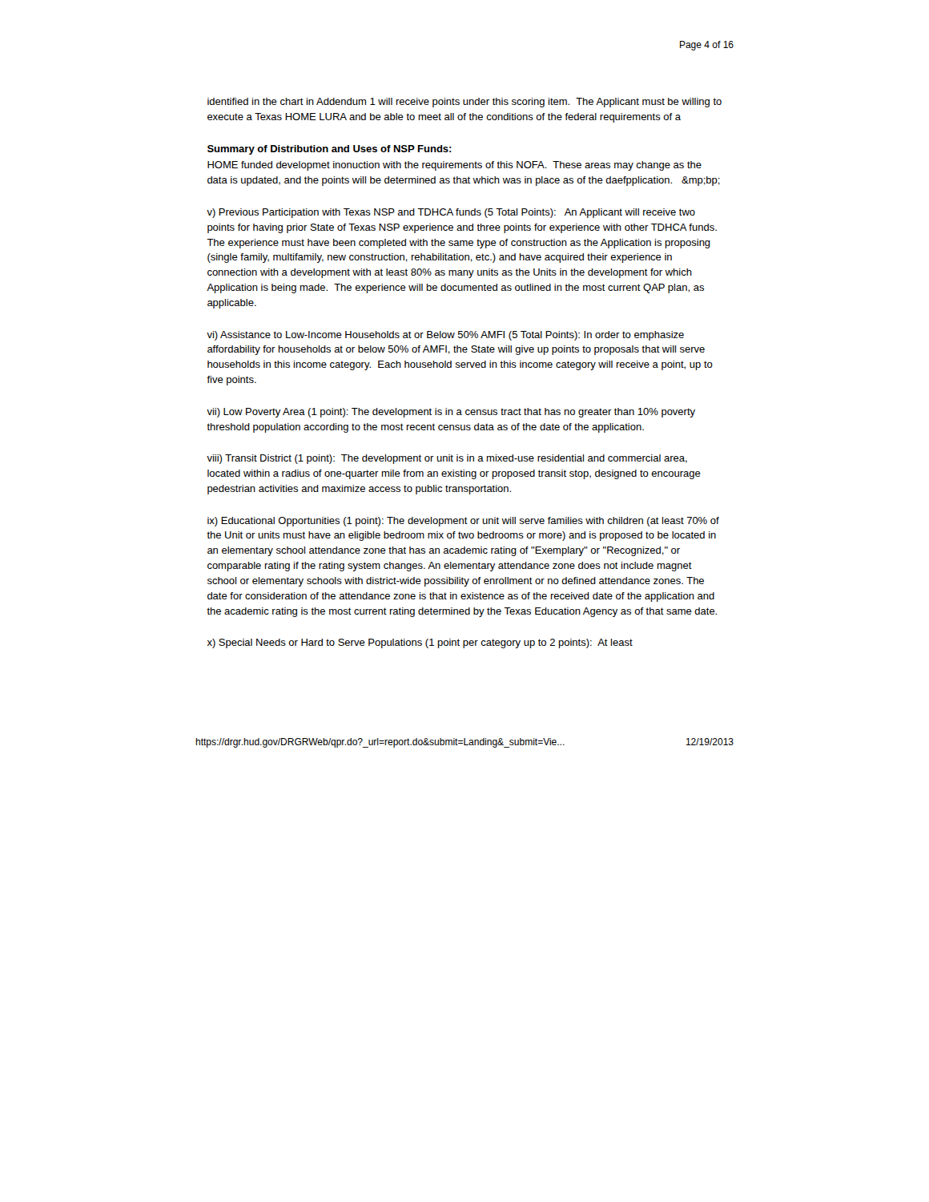Page 4 of 16
identified in the chart in Addendum 1 will receive points under this scoring item. The Applicant must be willing to execute a Texas HOME LURA and be able to meet all of the conditions of the federal requirements of a
Summary of Distribution and Uses of NSP Funds:
HOME funded developmet inonuction with the requirements of this NOFA. These areas may change as the data is updated, and the points will be determined as that which was in place as of the daefpplication. &mp;bp;
v) Previous Participation with Texas NSP and TDHCA funds (5 Total Points): An Applicant will receive two points for having prior State of Texas NSP experience and three points for experience with other TDHCA funds. The experience must have been completed with the same type of construction as the Application is proposing (single family, multifamily, new construction, rehabilitation, etc.) and have acquired their experience in connection with a development with at least 80% as many units as the Units in the development for which Application is being made. The experience will be documented as outlined in the most current QAP plan, as applicable.
vi) Assistance to Low-Income Households at or Below 50% AMFI (5 Total Points): In order to emphasize affordability for households at or below 50% of AMFI, the State will give up points to proposals that will serve households in this income category. Each household served in this income category will receive a point, up to five points.
vii) Low Poverty Area (1 point): The development is in a census tract that has no greater than 10% poverty threshold population according to the most recent census data as of the date of the application.
viii) Transit District (1 point): The development or unit is in a mixed-use residential and commercial area, located within a radius of one-quarter mile from an existing or proposed transit stop, designed to encourage pedestrian activities and maximize access to public transportation.
ix) Educational Opportunities (1 point): The development or unit will serve families with children (at least 70% of the Unit or units must have an eligible bedroom mix of two bedrooms or more) and is proposed to be located in an elementary school attendance zone that has an academic rating of "Exemplary" or "Recognized," or comparable rating if the rating system changes. An elementary attendance zone does not include magnet school or elementary schools with district-wide possibility of enrollment or no defined attendance zones. The date for consideration of the attendance zone is that in existence as of the received date of the application and the academic rating is the most current rating determined by the Texas Education Agency as of that same date.
x) Special Needs or Hard to Serve Populations (1 point per category up to 2 points): At least
https://drgr.hud.gov/DRGRWeb/qpr.do?_url=report.do&submit=Landing&_submit=Vie... 12/19/2013